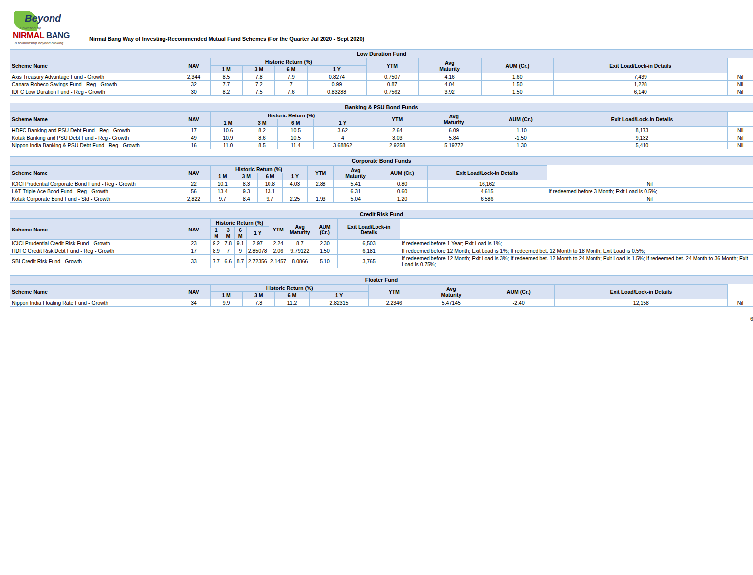Beyond
Powered by
NIRMAL BANG
a relationship beyond broking
Nirmal Bang Way of Investing-Recommended Mutual Fund Schemes (For the Quarter Jul 2020 - Sept 2020)
Low Duration Fund
| Scheme Name | NAV | Historic Return (%) | YTM | Avg Maturity | AUM (Cr.) | Exit Load/Lock-in Details |
| --- | --- | --- | --- | --- | --- | --- |
| 1 M | 3 M | 6 M | 1 Y |
| Axis Treasury Advantage Fund - Growth | 2,344 | 8.5 | 7.8 | 7.9 | 0.8274 | 0.7507 | 4.16 | 1.60 | 7,439 | Nil |
| Canara Robeco Savings Fund - Reg - Growth | 32 | 7.7 | 7.2 | 7 | 0.99 | 0.87 | 4.04 | 1.50 | 1,228 | Nil |
| IDFC Low Duration Fund - Reg - Growth | 30 | 8.2 | 7.5 | 7.6 | 0.83288 | 0.7562 | 3.92 | 1.50 | 6,140 | Nil |
Banking & PSU Bond Funds
| Scheme Name | NAV | Historic Return (%) | YTM | Avg Maturity | AUM (Cr.) | Exit Load/Lock-in Details |
| --- | --- | --- | --- | --- | --- | --- |
| 1 M | 3 M | 6 M | 1 Y |
| HDFC Banking and PSU Debt Fund - Reg - Growth | 17 | 10.6 | 8.2 | 10.5 | 3.62 | 2.64 | 6.09 | -1.10 | 8,173 | Nil |
| Kotak Banking and PSU Debt Fund - Reg - Growth | 49 | 10.9 | 8.6 | 10.5 | 4 | 3.03 | 5.84 | -1.50 | 9,132 | Nil |
| Nippon India Banking & PSU Debt Fund - Reg - Growth | 16 | 11.0 | 8.5 | 11.4 | 3.68862 | 2.9258 | 5.19772 | -1.30 | 5,410 | Nil |
Corporate Bond Funds
| Scheme Name | NAV | Historic Return (%) | YTM | Avg Maturity | AUM (Cr.) | Exit Load/Lock-in Details |
| --- | --- | --- | --- | --- | --- | --- |
| 1 M | 3 M | 6 M | 1 Y |
| ICICI Prudential Corporate Bond Fund - Reg - Growth | 22 | 10.1 | 8.3 | 10.8 | 4.03 | 2.88 | 5.41 | 0.80 | 16,162 | Nil |
| L&T Triple Ace Bond Fund - Reg - Growth | 56 | 13.4 | 9.3 | 13.1 | -- | -- | 6.31 | 0.60 | 4,615 | If redeemed before 3 Month; Exit Load is 0.5%; |
| Kotak Corporate Bond Fund - Std - Growth | 2,822 | 9.7 | 8.4 | 9.7 | 2.25 | 1.93 | 5.04 | 1.20 | 6,586 | Nil |
Credit Risk Fund
| Scheme Name | NAV | Historic Return (%) | YTM | Avg Maturity | AUM (Cr.) | Exit Load/Lock-in Details |
| --- | --- | --- | --- | --- | --- | --- |
| 1 M | 3 M | 6 M | 1 Y |
| ICICI Prudential Credit Risk Fund - Growth | 23 | 9.2 | 7.8 | 9.1 | 2.97 | 2.24 | 8.7 | 2.30 | 6,503 | If redeemed before 1 Year; Exit Load is 1%; |
| HDFC Credit Risk Debt Fund - Reg - Growth | 17 | 8.9 | 7 | 9 | 2.85078 | 2.06 | 9.79122 | 1.50 | 6,181 | If redeemed before 12 Month; Exit Load is 1%; If redeemed bet. 12 Month to 18 Month; Exit Load is 0.5%; |
| SBI Credit Risk Fund - Growth | 33 | 7.7 | 6.6 | 8.7 | 2.72356 | 2.1457 | 8.0866 | 5.10 | 3,765 | If redeemed before 12 Month; Exit Load is 3%; If redeemed bet. 12 Month to 24 Month; Exit Load is 1.5%; If redeemed bet. 24 Month to 36 Month; Exit Load is 0.75%; |
Floater Fund
| Scheme Name | NAV | Historic Return (%) | YTM | Avg Maturity | AUM (Cr.) | Exit Load/Lock-in Details |
| --- | --- | --- | --- | --- | --- | --- |
| 1 M | 3 M | 6 M | 1 Y |
| Nippon India Floating Rate Fund - Growth | 34 | 9.9 | 7.8 | 11.2 | 2.82315 | 2.2346 | 5.47145 | -2.40 | 12,158 | Nil |
6